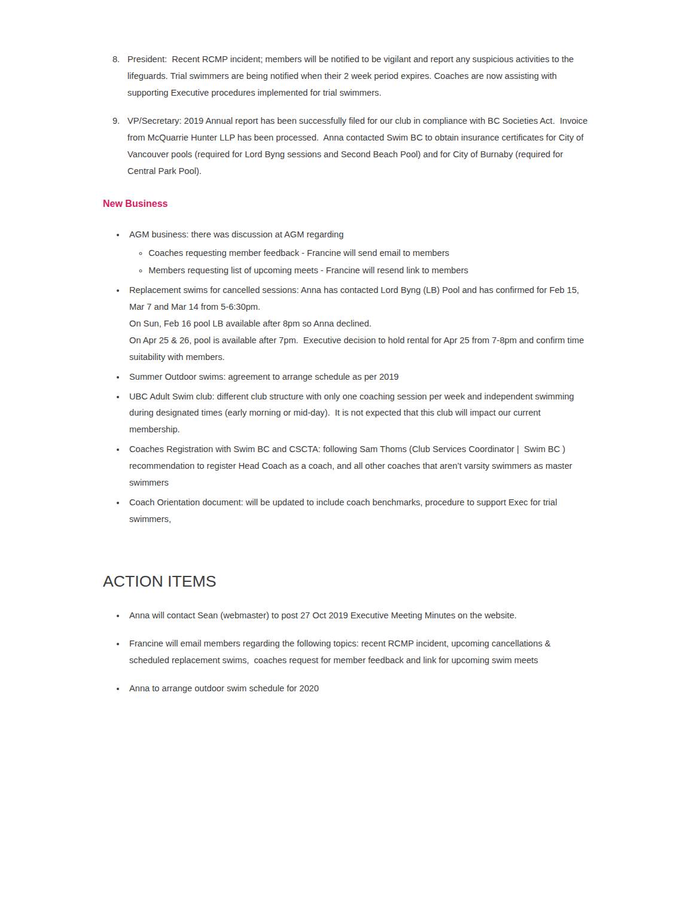President: Recent RCMP incident; members will be notified to be vigilant and report any suspicious activities to the lifeguards. Trial swimmers are being notified when their 2 week period expires. Coaches are now assisting with supporting Executive procedures implemented for trial swimmers.
VP/Secretary: 2019 Annual report has been successfully filed for our club in compliance with BC Societies Act. Invoice from McQuarrie Hunter LLP has been processed. Anna contacted Swim BC to obtain insurance certificates for City of Vancouver pools (required for Lord Byng sessions and Second Beach Pool) and for City of Burnaby (required for Central Park Pool).
New Business
AGM business: there was discussion at AGM regarding
Coaches requesting member feedback - Francine will send email to members
Members requesting list of upcoming meets - Francine will resend link to members
Replacement swims for cancelled sessions: Anna has contacted Lord Byng (LB) Pool and has confirmed for Feb 15, Mar 7 and Mar 14 from 5-6:30pm.
On Sun, Feb 16 pool LB available after 8pm so Anna declined.
On Apr 25 & 26, pool is available after 7pm. Executive decision to hold rental for Apr 25 from 7-8pm and confirm time suitability with members.
Summer Outdoor swims: agreement to arrange schedule as per 2019
UBC Adult Swim club: different club structure with only one coaching session per week and independent swimming during designated times (early morning or mid-day). It is not expected that this club will impact our current membership.
Coaches Registration with Swim BC and CSCTA: following Sam Thoms (Club Services Coordinator | Swim BC ) recommendation to register Head Coach as a coach, and all other coaches that aren’t varsity swimmers as master swimmers
Coach Orientation document: will be updated to include coach benchmarks, procedure to support Exec for trial swimmers,
ACTION ITEMS
Anna will contact Sean (webmaster) to post 27 Oct 2019 Executive Meeting Minutes on the website.
Francine will email members regarding the following topics: recent RCMP incident, upcoming cancellations & scheduled replacement swims, coaches request for member feedback and link for upcoming swim meets
Anna to arrange outdoor swim schedule for 2020